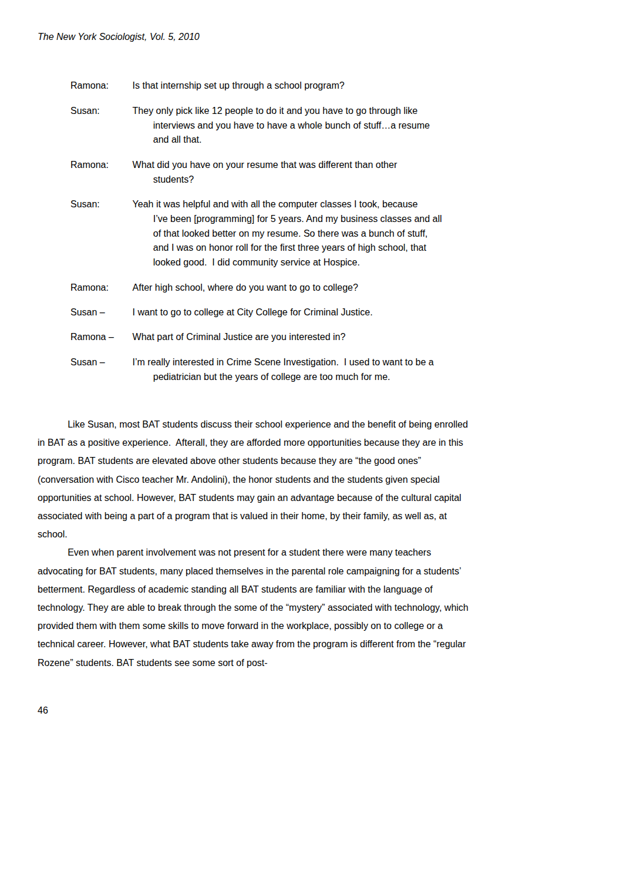The New York Sociologist, Vol. 5, 2010
Ramona:
Is that internship set up through a school program?
Susan:
They only pick like 12 people to do it and you have to go through like interviews and you have to have a whole bunch of stuff…a resume and all that.
Ramona:
What did you have on your resume that was different than other students?
Susan:
Yeah it was helpful and with all the computer classes I took, because I’ve been [programming] for 5 years. And my business classes and all of that looked better on my resume. So there was a bunch of stuff, and I was on honor roll for the first three years of high school, that looked good. I did community service at Hospice.
Ramona:
After high school, where do you want to go to college?
Susan –
I want to go to college at City College for Criminal Justice.
Ramona –
What part of Criminal Justice are you interested in?
Susan –
I’m really interested in Crime Scene Investigation. I used to want to be a pediatrician but the years of college are too much for me.
Like Susan, most BAT students discuss their school experience and the benefit of being enrolled in BAT as a positive experience. Afterall, they are afforded more opportunities because they are in this program. BAT students are elevated above other students because they are “the good ones” (conversation with Cisco teacher Mr. Andolini), the honor students and the students given special opportunities at school. However, BAT students may gain an advantage because of the cultural capital associated with being a part of a program that is valued in their home, by their family, as well as, at school.
Even when parent involvement was not present for a student there were many teachers advocating for BAT students, many placed themselves in the parental role campaigning for a students’ betterment. Regardless of academic standing all BAT students are familiar with the language of technology. They are able to break through the some of the “mystery” associated with technology, which provided them with them some skills to move forward in the workplace, possibly on to college or a technical career. However, what BAT students take away from the program is different from the “regular Rozene” students. BAT students see some sort of post-
46